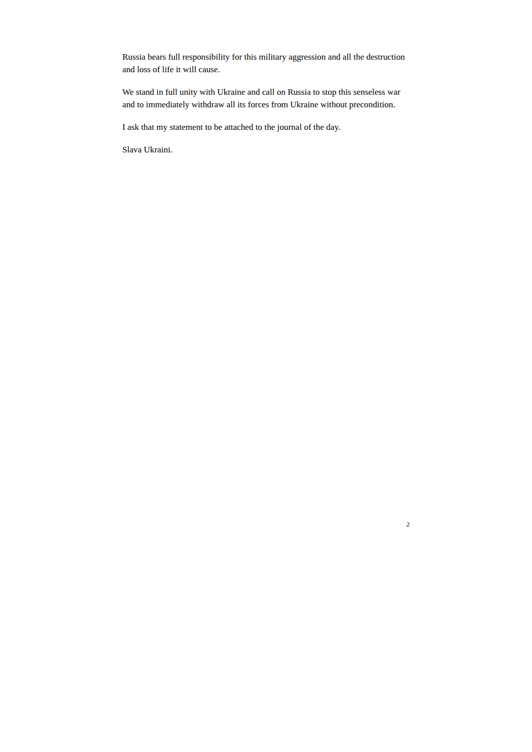Russia bears full responsibility for this military aggression and all the destruction and loss of life it will cause.
We stand in full unity with Ukraine and call on Russia to stop this senseless war and to immediately withdraw all its forces from Ukraine without precondition.
I ask that my statement to be attached to the journal of the day.
Slava Ukraini.
2